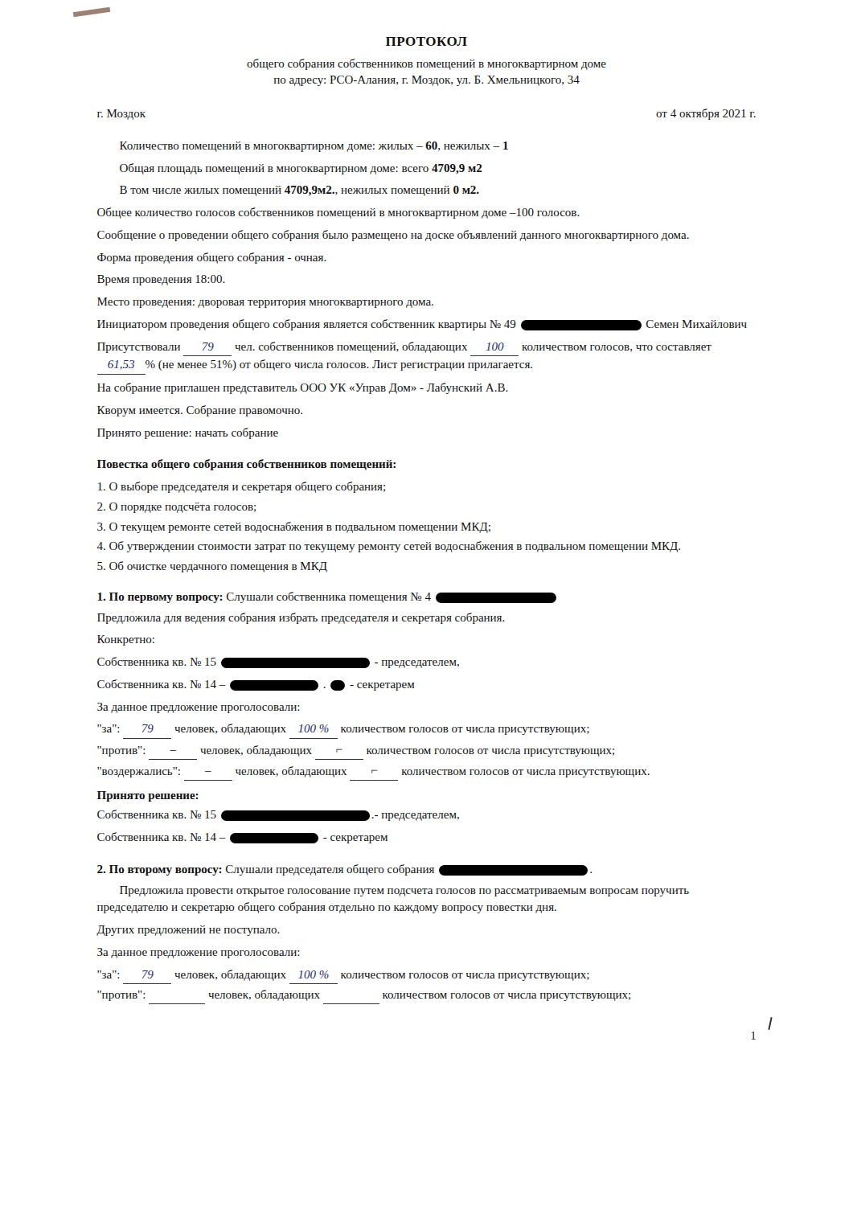ПРОТОКОЛ
общего собрания собственников помещений в многоквартирном доме
по адресу: РСО-Алания, г. Моздок, ул. Б. Хмельницкого, 34
г. Моздок от 4 октября 2021 г.
Количество помещений в многоквартирном доме: жилых – 60, нежилых – 1
Общая площадь помещений в многоквартирном доме: всего 4709,9 м2
В том числе жилых помещений 4709,9м2., нежилых помещений 0 м2.
Общее количество голосов собственников помещений в многоквартирном доме –100 голосов.
Сообщение о проведении общего собрания было размещено на доске объявлений данного многоквартирного дома.
Форма проведения общего собрания - очная.
Время проведения 18:00.
Место проведения: дворовая территория многоквартирного дома.
Инициатором проведения общего собрания является собственник квартиры № 49 Семен Михайлович
Присутствовали 79 чел. собственников помещений, обладающих 100 количеством голосов, что составляет 61,53% (не менее 51%) от общего числа голосов. Лист регистрации прилагается.
На собрание приглашен представитель ООО УК «Управ Дом» - Лабунский А.В.
Кворум имеется. Собрание правомочно.
Принято решение: начать собрание
Повестка общего собрания собственников помещений:
1. О выборе председателя и секретаря общего собрания;
2. О порядке подсчёта голосов;
3. О текущем ремонте сетей водоснабжения в подвальном помещении МКД;
4. Об утверждении стоимости затрат по текущему ремонту сетей водоснабжения в подвальном помещении МКД.
5. Об очистке чердачного помещения в МКД
1. По первому вопросу: Слушали собственника помещения № 4
Предложила для ведения собрания избрать председателя и секретаря собрания.
Конкретно:
Собственника кв. № 15 - председателем,
Собственника кв. № 14 – . - секретарем
За данное предложение проголосовали:
"за": 79 человек, обладающих 100 % количеством голосов от числа присутствующих;
"против": – человек, обладающих ⌐ количеством голосов от числа присутствующих;
"воздержались": – человек, обладающих ⌐ количеством голосов от числа присутствующих.
Принято решение:
Собственника кв. № 15 .- председателем,
Собственника кв. № 14 – - секретарем
2. По второму вопросу: Слушали председателя общего собрания .
Предложила провести открытое голосование путем подсчета голосов по рассматриваемым вопросам поручить председателю и секретарю общего собрания отдельно по каждому вопросу повестки дня.
Других предложений не поступало.
За данное предложение проголосовали:
"за": 79 человек, обладающих 100 % количеством голосов от числа присутствующих;
"против": человек, обладающих количеством голосов от числа присутствующих;
1